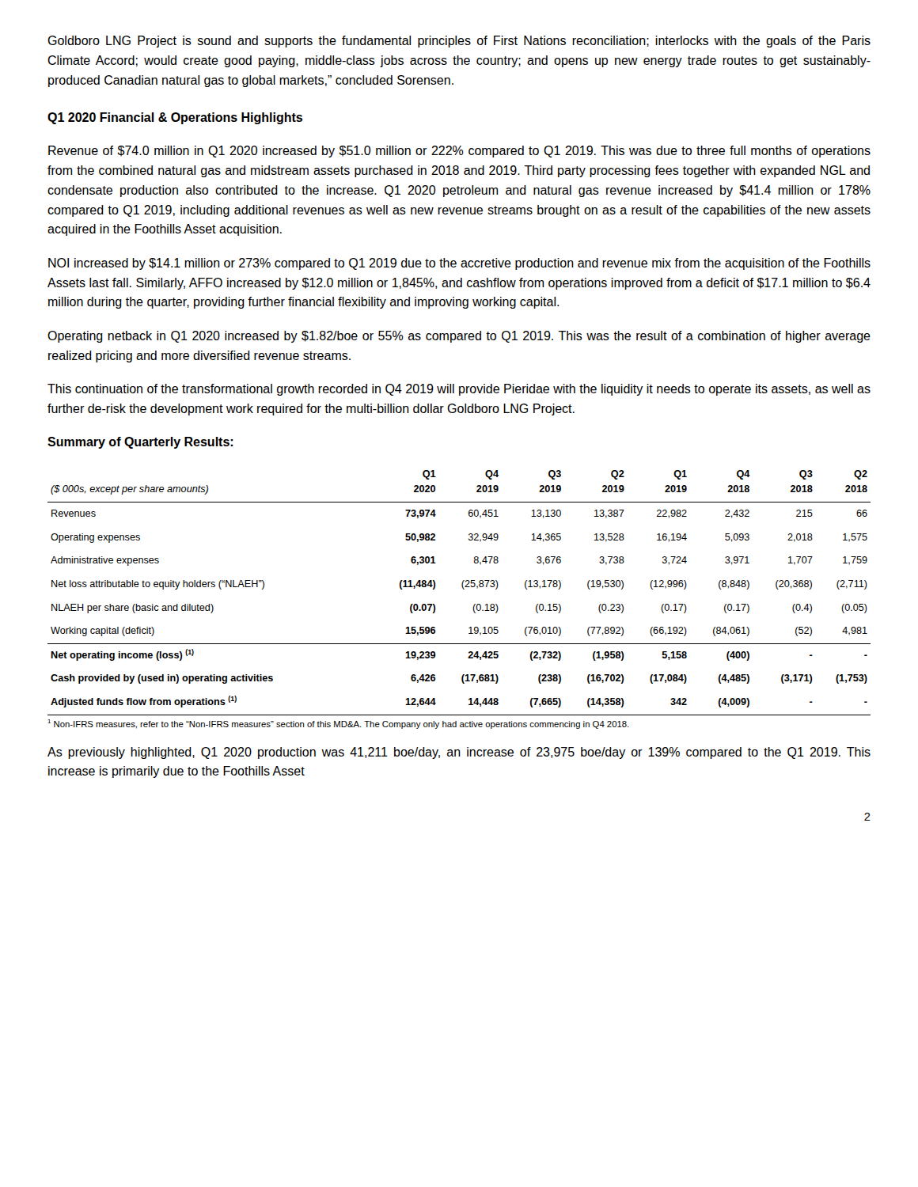Goldboro LNG Project is sound and supports the fundamental principles of First Nations reconciliation; interlocks with the goals of the Paris Climate Accord; would create good paying, middle-class jobs across the country; and opens up new energy trade routes to get sustainably-produced Canadian natural gas to global markets,” concluded Sorensen.
Q1 2020 Financial & Operations Highlights
Revenue of $74.0 million in Q1 2020 increased by $51.0 million or 222% compared to Q1 2019. This was due to three full months of operations from the combined natural gas and midstream assets purchased in 2018 and 2019. Third party processing fees together with expanded NGL and condensate production also contributed to the increase. Q1 2020 petroleum and natural gas revenue increased by $41.4 million or 178% compared to Q1 2019, including additional revenues as well as new revenue streams brought on as a result of the capabilities of the new assets acquired in the Foothills Asset acquisition.
NOI increased by $14.1 million or 273% compared to Q1 2019 due to the accretive production and revenue mix from the acquisition of the Foothills Assets last fall. Similarly, AFFO increased by $12.0 million or 1,845%, and cashflow from operations improved from a deficit of $17.1 million to $6.4 million during the quarter, providing further financial flexibility and improving working capital.
Operating netback in Q1 2020 increased by $1.82/boe or 55% as compared to Q1 2019. This was the result of a combination of higher average realized pricing and more diversified revenue streams.
This continuation of the transformational growth recorded in Q4 2019 will provide Pieridae with the liquidity it needs to operate its assets, as well as further de-risk the development work required for the multi-billion dollar Goldboro LNG Project.
Summary of Quarterly Results:
| ($ 000s, except per share amounts) | Q1 2020 | Q4 2019 | Q3 2019 | Q2 2019 | Q1 2019 | Q4 2018 | Q3 2018 | Q2 2018 |
| --- | --- | --- | --- | --- | --- | --- | --- | --- |
| Revenues | 73,974 | 60,451 | 13,130 | 13,387 | 22,982 | 2,432 | 215 | 66 |
| Operating expenses | 50,982 | 32,949 | 14,365 | 13,528 | 16,194 | 5,093 | 2,018 | 1,575 |
| Administrative expenses | 6,301 | 8,478 | 3,676 | 3,738 | 3,724 | 3,971 | 1,707 | 1,759 |
| Net loss attributable to equity holders (“NLAEH”) | (11,484) | (25,873) | (13,178) | (19,530) | (12,996) | (8,848) | (20,368) | (2,711) |
| NLAEH per share (basic and diluted) | (0.07) | (0.18) | (0.15) | (0.23) | (0.17) | (0.17) | (0.4) | (0.05) |
| Working capital (deficit) | 15,596 | 19,105 | (76,010) | (77,892) | (66,192) | (84,061) | (52) | 4,981 |
| Net operating income (loss) (1) | 19,239 | 24,425 | (2,732) | (1,958) | 5,158 | (400) | - | - |
| Cash provided by (used in) operating activities | 6,426 | (17,681) | (238) | (16,702) | (17,084) | (4,485) | (3,171) | (1,753) |
| Adjusted funds flow from operations (1) | 12,644 | 14,448 | (7,665) | (14,358) | 342 | (4,009) | - | - |
1 Non-IFRS measures, refer to the “Non-IFRS measures” section of this MD&A. The Company only had active operations commencing in Q4 2018.
As previously highlighted, Q1 2020 production was 41,211 boe/day, an increase of 23,975 boe/day or 139% compared to the Q1 2019. This increase is primarily due to the Foothills Asset
2